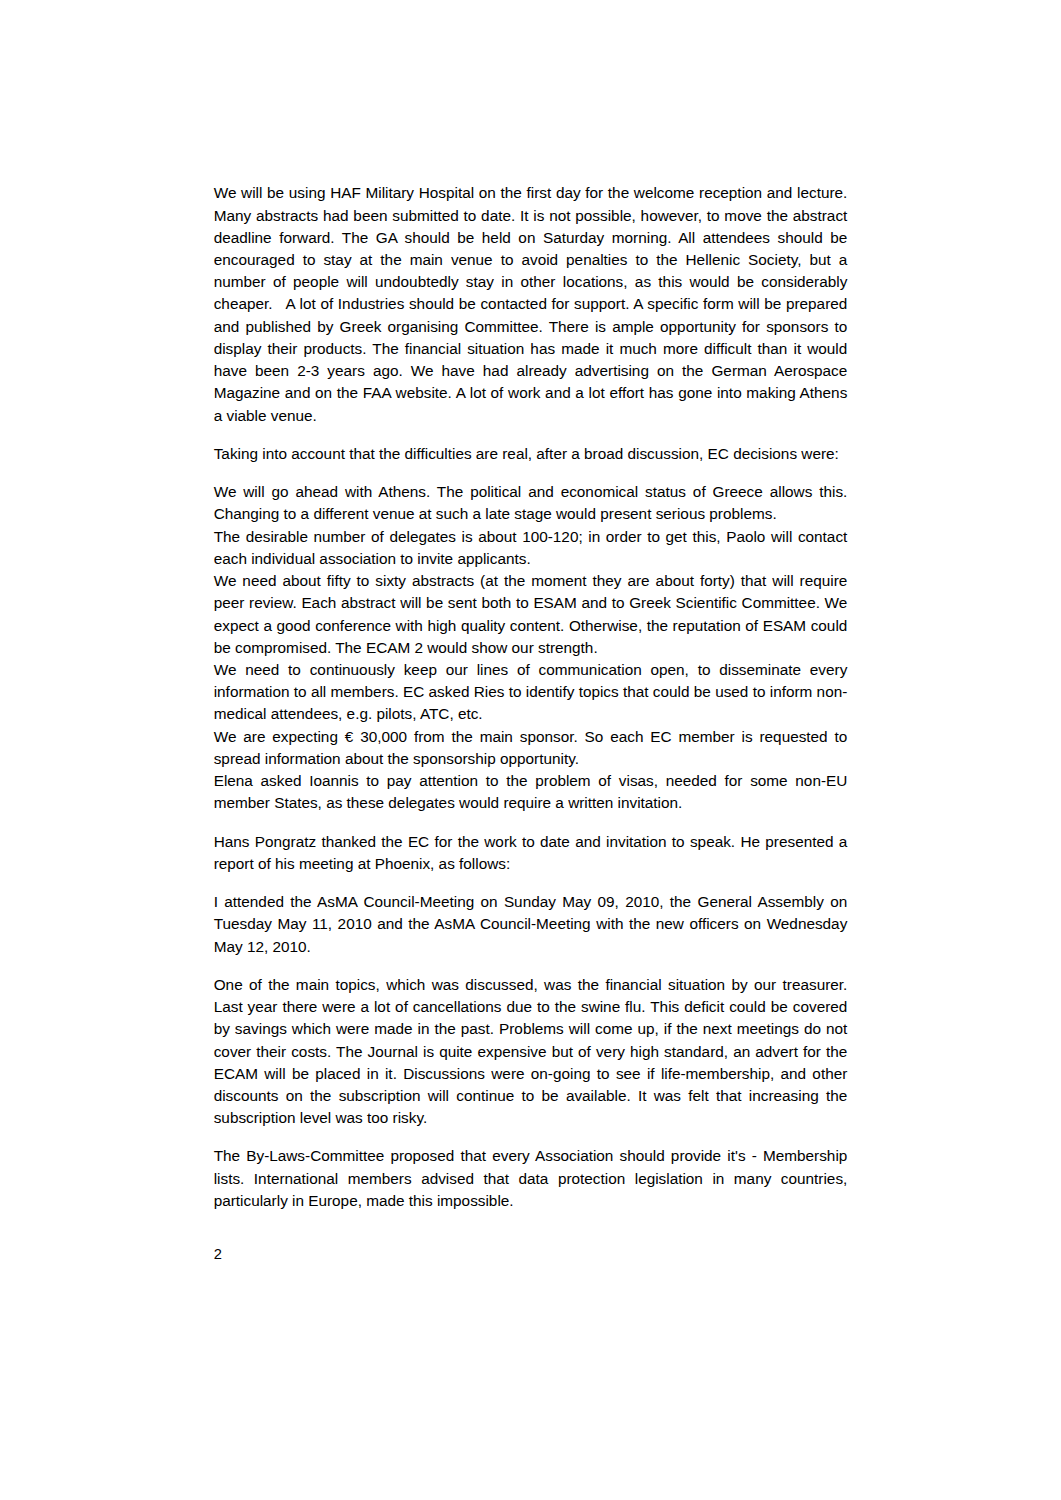We will be using HAF Military Hospital on the first day for the welcome reception and lecture. Many abstracts had been submitted to date. It is not possible, however, to move the abstract deadline forward. The GA should be held on Saturday morning. All attendees should be encouraged to stay at the main venue to avoid penalties to the Hellenic Society, but a number of people will undoubtedly stay in other locations, as this would be considerably cheaper. A lot of Industries should be contacted for support. A specific form will be prepared and published by Greek organising Committee. There is ample opportunity for sponsors to display their products. The financial situation has made it much more difficult than it would have been 2-3 years ago. We have had already advertising on the German Aerospace Magazine and on the FAA website. A lot of work and a lot effort has gone into making Athens a viable venue.
Taking into account that the difficulties are real, after a broad discussion, EC decisions were:
We will go ahead with Athens. The political and economical status of Greece allows this. Changing to a different venue at such a late stage would present serious problems.
The desirable number of delegates is about 100-120; in order to get this, Paolo will contact each individual association to invite applicants.
We need about fifty to sixty abstracts (at the moment they are about forty) that will require peer review. Each abstract will be sent both to ESAM and to Greek Scientific Committee. We expect a good conference with high quality content. Otherwise, the reputation of ESAM could be compromised. The ECAM 2 would show our strength.
We need to continuously keep our lines of communication open, to disseminate every information to all members. EC asked Ries to identify topics that could be used to inform non-medical attendees, e.g. pilots, ATC, etc.
We are expecting € 30,000 from the main sponsor. So each EC member is requested to spread information about the sponsorship opportunity.
Elena asked Ioannis to pay attention to the problem of visas, needed for some non-EU member States, as these delegates would require a written invitation.
Hans Pongratz thanked the EC for the work to date and invitation to speak. He presented a report of his meeting at Phoenix, as follows:
I attended the AsMA Council-Meeting on Sunday May 09, 2010, the General Assembly on Tuesday May 11, 2010 and the AsMA Council-Meeting with the new officers on Wednesday May 12, 2010.
One of the main topics, which was discussed, was the financial situation by our treasurer. Last year there were a lot of cancellations due to the swine flu. This deficit could be covered by savings which were made in the past. Problems will come up, if the next meetings do not cover their costs. The Journal is quite expensive but of very high standard, an advert for the ECAM will be placed in it. Discussions were on-going to see if life-membership, and other discounts on the subscription will continue to be available. It was felt that increasing the subscription level was too risky.
The By-Laws-Committee proposed that every Association should provide it's - Membership lists. International members advised that data protection legislation in many countries, particularly in Europe, made this impossible.
2